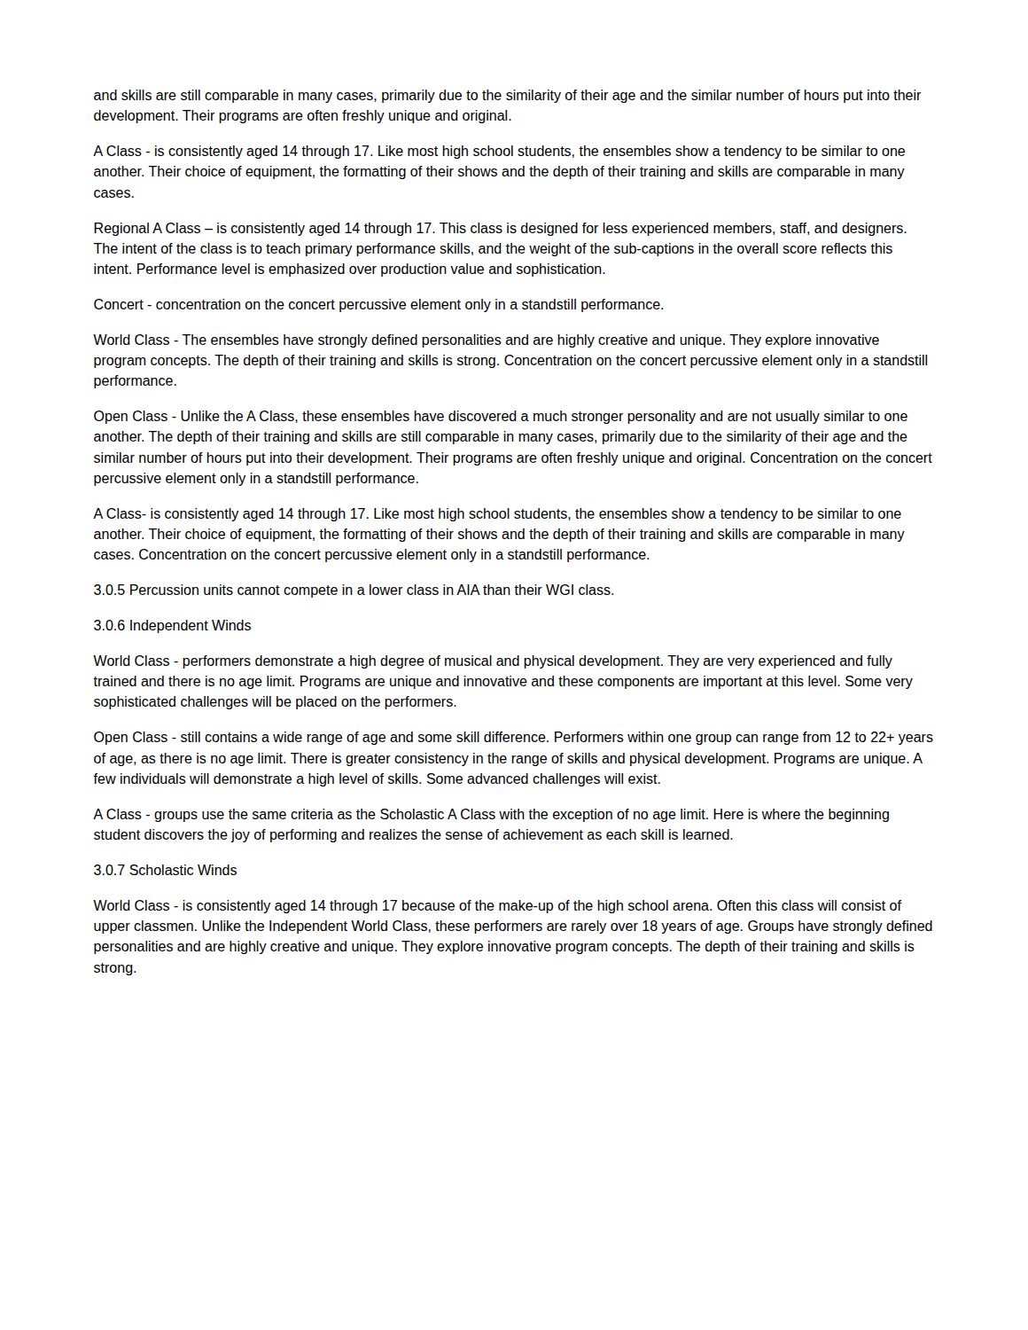and skills are still comparable in many cases, primarily due to the similarity of their age and the similar number of hours put into their development. Their programs are often freshly unique and original.
A Class - is consistently aged 14 through 17. Like most high school students, the ensembles show a tendency to be similar to one another. Their choice of equipment, the formatting of their shows and the depth of their training and skills are comparable in many cases.
Regional A Class – is consistently aged 14 through 17. This class is designed for less experienced members, staff, and designers. The intent of the class is to teach primary performance skills, and the weight of the sub-captions in the overall score reflects this intent. Performance level is emphasized over production value and sophistication.
Concert - concentration on the concert percussive element only in a standstill performance.
World Class - The ensembles have strongly defined personalities and are highly creative and unique. They explore innovative program concepts. The depth of their training and skills is strong. Concentration on the concert percussive element only in a standstill performance.
Open Class - Unlike the A Class, these ensembles have discovered a much stronger personality and are not usually similar to one another. The depth of their training and skills are still comparable in many cases, primarily due to the similarity of their age and the similar number of hours put into their development. Their programs are often freshly unique and original. Concentration on the concert percussive element only in a standstill performance.
A Class- is consistently aged 14 through 17. Like most high school students, the ensembles show a tendency to be similar to one another. Their choice of equipment, the formatting of their shows and the depth of their training and skills are comparable in many cases. Concentration on the concert percussive element only in a standstill performance.
3.0.5 Percussion units cannot compete in a lower class in AIA than their WGI class.
3.0.6 Independent Winds
World Class - performers demonstrate a high degree of musical and physical development. They are very experienced and fully trained and there is no age limit. Programs are unique and innovative and these components are important at this level. Some very sophisticated challenges will be placed on the performers.
Open Class - still contains a wide range of age and some skill difference. Performers within one group can range from 12 to 22+ years of age, as there is no age limit. There is greater consistency in the range of skills and physical development. Programs are unique. A few individuals will demonstrate a high level of skills. Some advanced challenges will exist.
A Class - groups use the same criteria as the Scholastic A Class with the exception of no age limit. Here is where the beginning student discovers the joy of performing and realizes the sense of achievement as each skill is learned.
3.0.7 Scholastic Winds
World Class - is consistently aged 14 through 17 because of the make-up of the high school arena. Often this class will consist of upper classmen. Unlike the Independent World Class, these performers are rarely over 18 years of age. Groups have strongly defined personalities and are highly creative and unique. They explore innovative program concepts. The depth of their training and skills is strong.